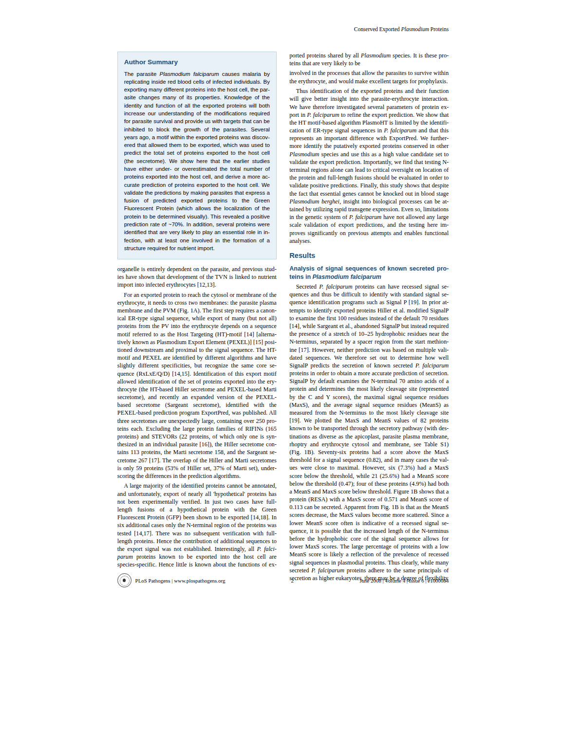Conserved Exported Plasmodium Proteins
Author Summary
The parasite Plasmodium falciparum causes malaria by replicating inside red blood cells of infected individuals. By exporting many different proteins into the host cell, the parasite changes many of its properties. Knowledge of the identity and function of all the exported proteins will both increase our understanding of the modifications required for parasite survival and provide us with targets that can be inhibited to block the growth of the parasites. Several years ago, a motif within the exported proteins was discovered that allowed them to be exported, which was used to predict the total set of proteins exported to the host cell (the secretome). We show here that the earlier studies have either under- or overestimated the total number of proteins exported into the host cell, and derive a more accurate prediction of proteins exported to the host cell. We validate the predictions by making parasites that express a fusion of predicted exported proteins to the Green Fluorescent Protein (which allows the localization of the protein to be determined visually). This revealed a positive prediction rate of ~70%. In addition, several proteins were identified that are very likely to play an essential role in infection, with at least one involved in the formation of a structure required for nutrient import.
organelle is entirely dependent on the parasite, and previous studies have shown that development of the TVN is linked to nutrient import into infected erythrocytes [12,13].
For an exported protein to reach the cytosol or membrane of the erythrocyte, it needs to cross two membranes: the parasite plasma membrane and the PVM (Fig. 1A). The first step requires a canonical ER-type signal sequence, while export of many (but not all) proteins from the PV into the erythrocyte depends on a sequence motif referred to as the Host Targeting (HT)-motif [14] [alternatively known as Plasmodium Export Element (PEXEL)] [15] positioned downstream and proximal to the signal sequence. The HT-motif and PEXEL are identified by different algorithms and have slightly different specificities, but recognize the same core sequence (RxLxE/Q/D) [14,15]. Identification of this export motif allowed identification of the set of proteins exported into the erythrocyte (the HT-based Hiller secretome and PEXEL-based Marti secretome), and recently an expanded version of the PEXEL-based secretome (Sargeant secretome), identified with the PEXEL-based prediction program ExportPred, was published. All three secretomes are unexpectedly large, containing over 250 proteins each. Excluding the large protein families of RIFINs (165 proteins) and STEVORs (22 proteins, of which only one is synthesized in an individual parasite [16]), the Hiller secretome contains 113 proteins, the Marti secretome 158, and the Sargeant secretome 267 [17]. The overlap of the Hiller and Marti secretomes is only 59 proteins (53% of Hiller set, 37% of Marti set), underscoring the differences in the prediction algorithms.
A large majority of the identified proteins cannot be annotated, and unfortunately, export of nearly all 'hypothetical' proteins has not been experimentally verified. In just two cases have full-length fusions of a hypothetical protein with the Green Fluorescent Protein (GFP) been shown to be exported [14,18]. In six additional cases only the N-terminal region of the proteins was tested [14,17]. There was no subsequent verification with full-length proteins. Hence the contribution of additional sequences to the export signal was not established. Interestingly, all P. falciparum proteins known to be exported into the host cell are species-specific. Hence little is known about the functions of exported proteins shared by all Plasmodium species. It is these proteins that are very likely to be
involved in the processes that allow the parasites to survive within the erythrocyte, and would make excellent targets for prophylaxis.
Thus identification of the exported proteins and their function will give better insight into the parasite-erythrocyte interaction. We have therefore investigated several parameters of protein export in P. falciparum to refine the export prediction. We show that the HT motif-based algorithm PlasmoHT is limited by the identification of ER-type signal sequences in P. falciparum and that this represents an important difference with ExportPred. We furthermore identify the putatively exported proteins conserved in other Plasmodium species and use this as a high value candidate set to validate the export prediction. Importantly, we find that testing N-terminal regions alone can lead to critical oversight on location of the protein and full-length fusions should be evaluated in order to validate positive predictions. Finally, this study shows that despite the fact that essential genes cannot be knocked out in blood stage Plasmodium berghei, insight into biological processes can be attained by utilizing rapid transgene expression. Even so, limitations in the genetic system of P. falciparum have not allowed any large scale validation of export predictions, and the testing here improves significantly on previous attempts and enables functional analyses.
Results
Analysis of signal sequences of known secreted proteins in Plasmodium falciparum
Secreted P. falciparum proteins can have recessed signal sequences and thus be difficult to identify with standard signal sequence identification programs such as Signal P [19]. In prior attempts to identify exported proteins Hiller et al. modified SignalP to examine the first 100 residues instead of the default 70 residues [14], while Sargeant et al., abandoned SignalP but instead required the presence of a stretch of 10–25 hydrophobic residues near the N-terminus, separated by a spacer region from the start methionine [17]. However, neither prediction was based on multiple validated sequences. We therefore set out to determine how well SignalP predicts the secretion of known secreted P. falciparum proteins in order to obtain a more accurate prediction of secretion. SignalP by default examines the N-terminal 70 amino acids of a protein and determines the most likely cleavage site (represented by the C and Y scores), the maximal signal sequence residues (MaxS), and the average signal sequence residues (MeanS) as measured from the N-terminus to the most likely cleavage site [19]. We plotted the MaxS and MeanS values of 82 proteins known to be transported through the secretory pathway (with destinations as diverse as the apicoplast, parasite plasma membrane, rhoptry and erythrocyte cytosol and membrane, see Table S1) (Fig. 1B). Seventy-six proteins had a score above the MaxS threshold for a signal sequence (0.82), and in many cases the values were close to maximal. However, six (7.3%) had a MaxS score below the threshold, while 21 (25.6%) had a MeanS score below the threshold (0.47); four of these proteins (4.9%) had both a MeanS and MaxS score below threshold. Figure 1B shows that a protein (RESA) with a MaxS score of 0.571 and MeanS score of 0.113 can be secreted. Apparent from Fig. 1B is that as the MeanS scores decrease, the MaxS values become more scattered. Since a lower MeanS score often is indicative of a recessed signal sequence, it is possible that the increased length of the N-terminus before the hydrophobic core of the signal sequence allows for lower MaxS scores. The large percentage of proteins with a low MeanS score is likely a reflection of the prevalence of recessed signal sequences in plasmodial proteins. Thus clearly, while many secreted P. falciparum proteins adhere to the same principals of secretion as higher eukaryotes, there may be a degree of flexibility
PLoS Pathogens | www.plospathogens.org
2
June 2008 | Volume 4 | Issue 6 | e1000084